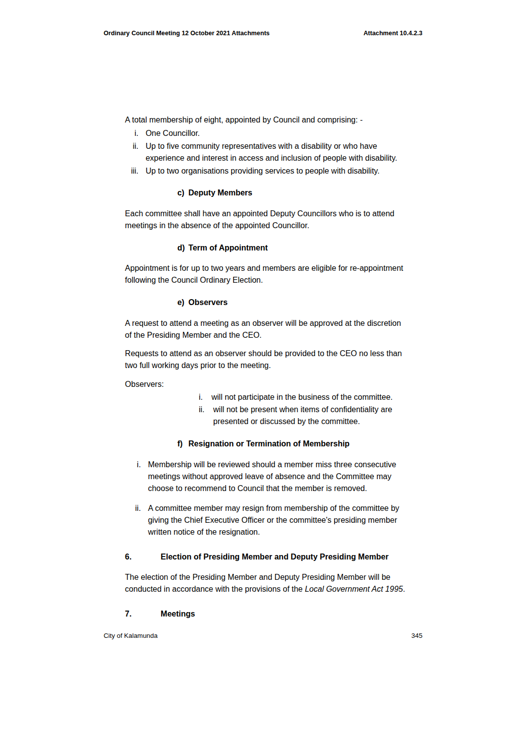Ordinary Council Meeting 12 October 2021 Attachments
Attachment 10.4.2.3
A total membership of eight, appointed by Council and comprising: -
i. One Councillor.
ii. Up to five community representatives with a disability or who have experience and interest in access and inclusion of people with disability.
iii. Up to two organisations providing services to people with disability.
c) Deputy Members
Each committee shall have an appointed Deputy Councillors who is to attend meetings in the absence of the appointed Councillor.
d) Term of Appointment
Appointment is for up to two years and members are eligible for re-appointment following the Council Ordinary Election.
e) Observers
A request to attend a meeting as an observer will be approved at the discretion of the Presiding Member and the CEO.
Requests to attend as an observer should be provided to the CEO no less than two full working days prior to the meeting.
Observers:
i. will not participate in the business of the committee.
ii. will not be present when items of confidentiality are presented or discussed by the committee.
f) Resignation or Termination of Membership
i. Membership will be reviewed should a member miss three consecutive meetings without approved leave of absence and the Committee may choose to recommend to Council that the member is removed.
ii. A committee member may resign from membership of the committee by giving the Chief Executive Officer or the committee's presiding member written notice of the resignation.
6. Election of Presiding Member and Deputy Presiding Member
The election of the Presiding Member and Deputy Presiding Member will be conducted in accordance with the provisions of the Local Government Act 1995.
7. Meetings
City of Kalamunda
345